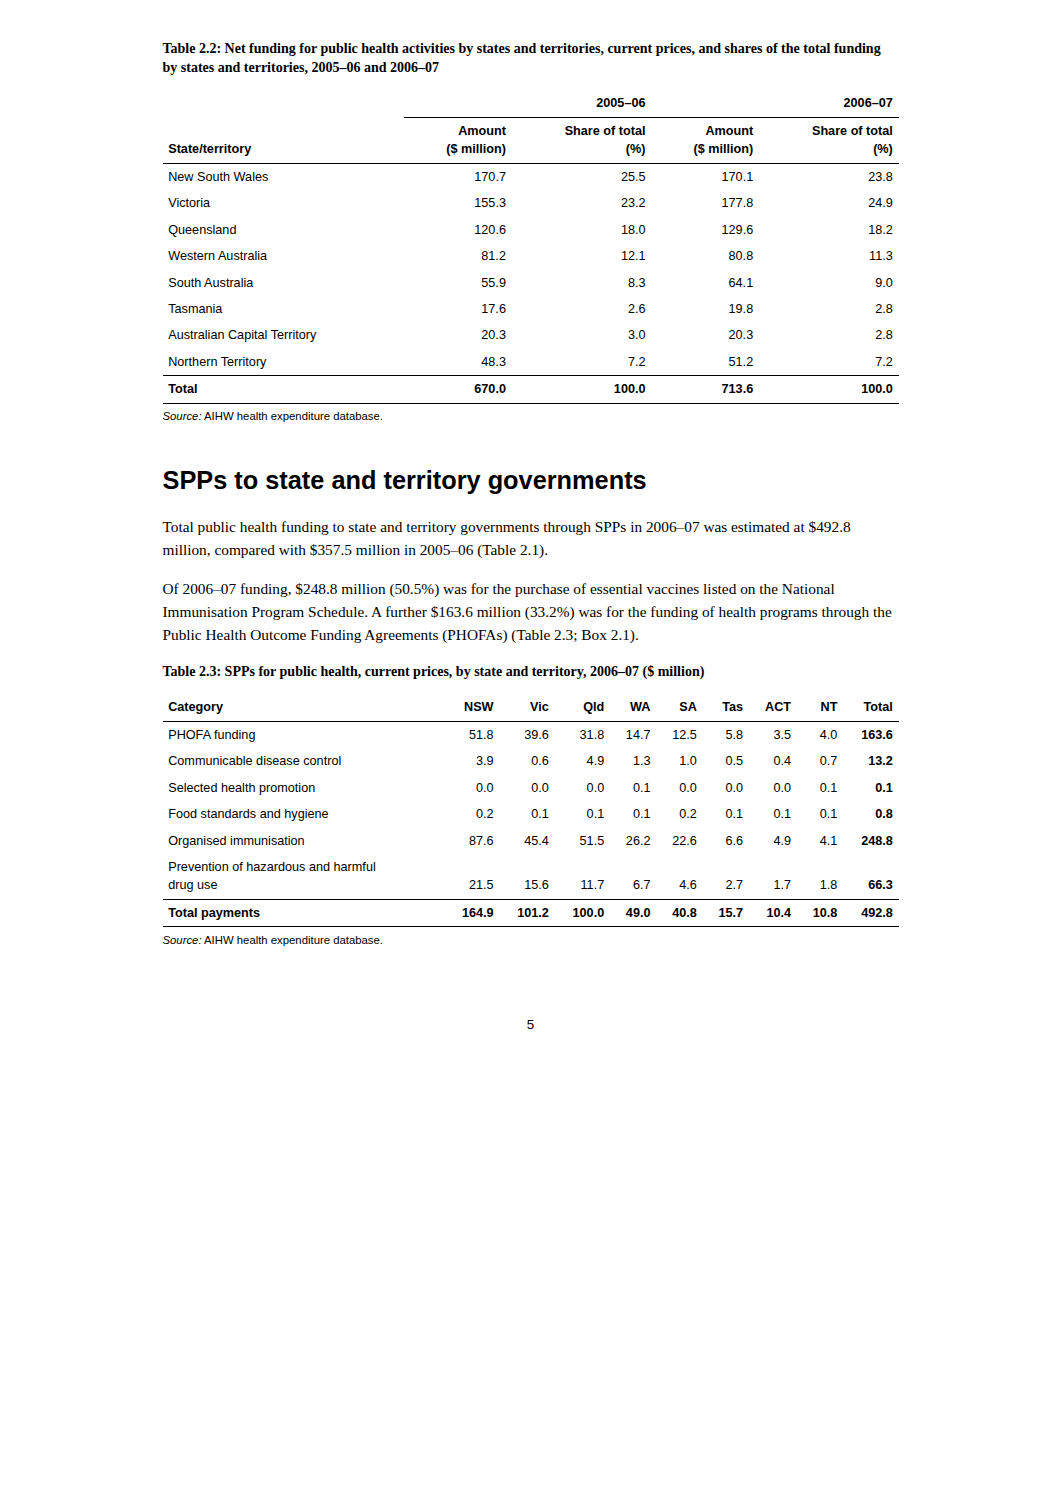Table 2.2: Net funding for public health activities by states and territories, current prices, and shares of the total funding by states and territories, 2005–06 and 2006–07
| | 2005–06 | 2006–07 |
| --- | --- | --- |
| State/territory | Amount ($ million) | Share of total (%) | Amount ($ million) | Share of total (%) |
| New South Wales | 170.7 | 25.5 | 170.1 | 23.8 |
| Victoria | 155.3 | 23.2 | 177.8 | 24.9 |
| Queensland | 120.6 | 18.0 | 129.6 | 18.2 |
| Western Australia | 81.2 | 12.1 | 80.8 | 11.3 |
| South Australia | 55.9 | 8.3 | 64.1 | 9.0 |
| Tasmania | 17.6 | 2.6 | 19.8 | 2.8 |
| Australian Capital Territory | 20.3 | 3.0 | 20.3 | 2.8 |
| Northern Territory | 48.3 | 7.2 | 51.2 | 7.2 |
| Total | 670.0 | 100.0 | 713.6 | 100.0 |
Source: AIHW health expenditure database.
SPPs to state and territory governments
Total public health funding to state and territory governments through SPPs in 2006–07 was estimated at $492.8 million, compared with $357.5 million in 2005–06 (Table 2.1).
Of 2006–07 funding, $248.8 million (50.5%) was for the purchase of essential vaccines listed on the National Immunisation Program Schedule. A further $163.6 million (33.2%) was for the funding of health programs through the Public Health Outcome Funding Agreements (PHOFAs) (Table 2.3; Box 2.1).
Table 2.3: SPPs for public health, current prices, by state and territory, 2006–07 ($ million)
| Category | NSW | Vic | Qld | WA | SA | Tas | ACT | NT | Total |
| --- | --- | --- | --- | --- | --- | --- | --- | --- | --- |
| PHOFA funding | 51.8 | 39.6 | 31.8 | 14.7 | 12.5 | 5.8 | 3.5 | 4.0 | 163.6 |
| Communicable disease control | 3.9 | 0.6 | 4.9 | 1.3 | 1.0 | 0.5 | 0.4 | 0.7 | 13.2 |
| Selected health promotion | 0.0 | 0.0 | 0.0 | 0.1 | 0.0 | 0.0 | 0.0 | 0.1 | 0.1 |
| Food standards and hygiene | 0.2 | 0.1 | 0.1 | 0.1 | 0.2 | 0.1 | 0.1 | 0.1 | 0.8 |
| Organised immunisation | 87.6 | 45.4 | 51.5 | 26.2 | 22.6 | 6.6 | 4.9 | 4.1 | 248.8 |
| Prevention of hazardous and harmful drug use | 21.5 | 15.6 | 11.7 | 6.7 | 4.6 | 2.7 | 1.7 | 1.8 | 66.3 |
| Total payments | 164.9 | 101.2 | 100.0 | 49.0 | 40.8 | 15.7 | 10.4 | 10.8 | 492.8 |
Source: AIHW health expenditure database.
5